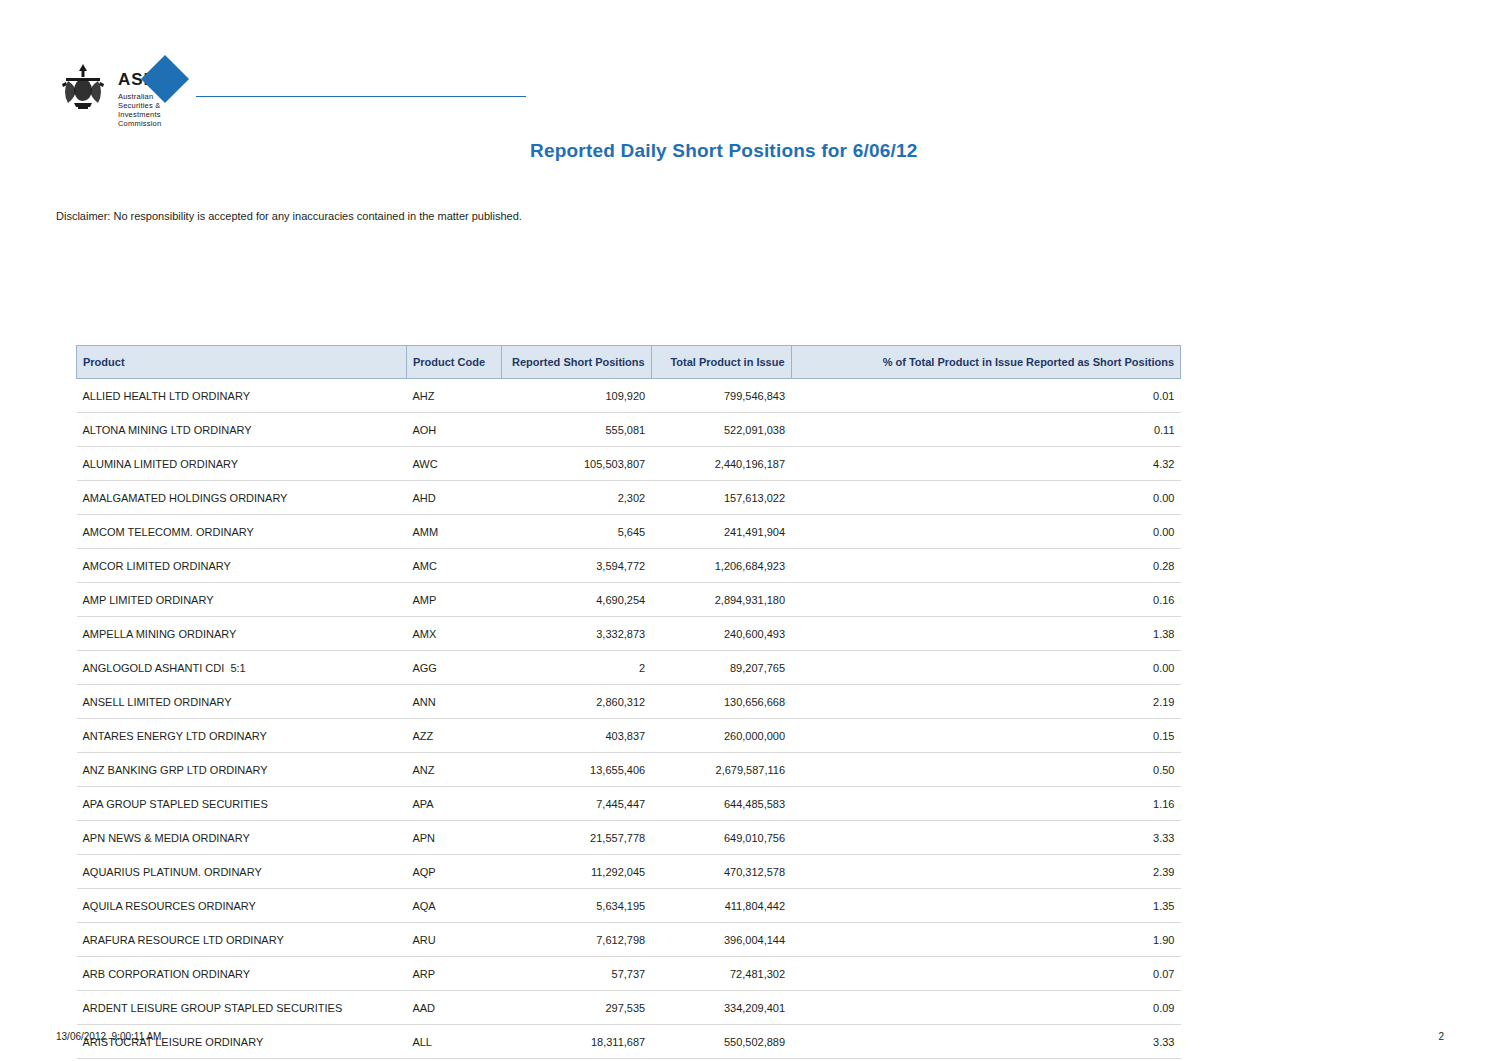ASIC
Australian Securities & Investments Commission
Reported Daily Short Positions for 6/06/12
Disclaimer: No responsibility is accepted for any inaccuracies contained in the matter published.
| Product | Product Code | Reported Short Positions | Total Product in Issue | % of Total Product in Issue Reported as Short Positions |
| --- | --- | --- | --- | --- |
| ALLIED HEALTH LTD ORDINARY | AHZ | 109,920 | 799,546,843 | 0.01 |
| ALTONA MINING LTD ORDINARY | AOH | 555,081 | 522,091,038 | 0.11 |
| ALUMINA LIMITED ORDINARY | AWC | 105,503,807 | 2,440,196,187 | 4.32 |
| AMALGAMATED HOLDINGS ORDINARY | AHD | 2,302 | 157,613,022 | 0.00 |
| AMCOM TELECOMM. ORDINARY | AMM | 5,645 | 241,491,904 | 0.00 |
| AMCOR LIMITED ORDINARY | AMC | 3,594,772 | 1,206,684,923 | 0.28 |
| AMP LIMITED ORDINARY | AMP | 4,690,254 | 2,894,931,180 | 0.16 |
| AMPELLA MINING ORDINARY | AMX | 3,332,873 | 240,600,493 | 1.38 |
| ANGLOGOLD ASHANTI CDI 5:1 | AGG | 2 | 89,207,765 | 0.00 |
| ANSELL LIMITED ORDINARY | ANN | 2,860,312 | 130,656,668 | 2.19 |
| ANTARES ENERGY LTD ORDINARY | AZZ | 403,837 | 260,000,000 | 0.15 |
| ANZ BANKING GRP LTD ORDINARY | ANZ | 13,655,406 | 2,679,587,116 | 0.50 |
| APA GROUP STAPLED SECURITIES | APA | 7,445,447 | 644,485,583 | 1.16 |
| APN NEWS & MEDIA ORDINARY | APN | 21,557,778 | 649,010,756 | 3.33 |
| AQUARIUS PLATINUM. ORDINARY | AQP | 11,292,045 | 470,312,578 | 2.39 |
| AQUILA RESOURCES ORDINARY | AQA | 5,634,195 | 411,804,442 | 1.35 |
| ARAFURA RESOURCE LTD ORDINARY | ARU | 7,612,798 | 396,004,144 | 1.90 |
| ARB CORPORATION ORDINARY | ARP | 57,737 | 72,481,302 | 0.07 |
| ARDENT LEISURE GROUP STAPLED SECURITIES | AAD | 297,535 | 334,209,401 | 0.09 |
| ARISTOCRAT LEISURE ORDINARY | ALL | 18,311,687 | 550,502,889 | 3.33 |
13/06/2012 9:00:11 AM
2